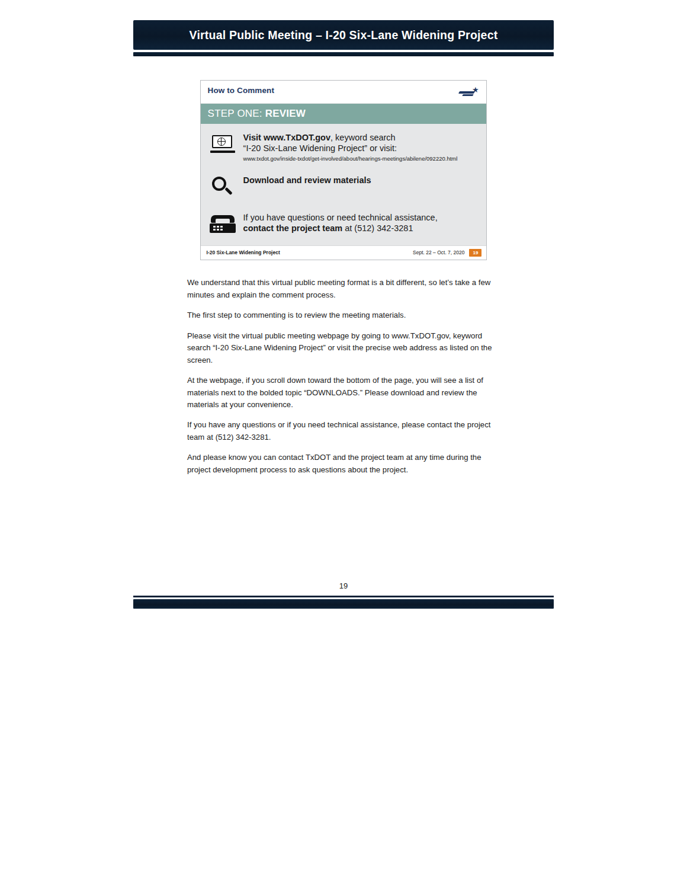Virtual Public Meeting – I-20 Six-Lane Widening Project
How to Comment
★
STEP ONE: REVIEW
Visit www.TxDOT.gov, keyword search
“I-20 Six-Lane Widening Project” or visit:
www.txdot.gov/inside-txdot/get-involved/about/hearings-meetings/abilene/092220.html
Download and review materials
If you have questions or need technical assistance,
contact the project team at (512) 342-3281
I-20 Six-Lane Widening Project
Sept. 22 – Oct. 7, 2020 19
We understand that this virtual public meeting format is a bit different, so let’s take a few minutes and explain the comment process.
The first step to commenting is to review the meeting materials.
Please visit the virtual public meeting webpage by going to www.TxDOT.gov, keyword search “I-20 Six-Lane Widening Project” or visit the precise web address as listed on the screen.
At the webpage, if you scroll down toward the bottom of the page, you will see a list of materials next to the bolded topic “DOWNLOADS.” Please download and review the materials at your convenience.
If you have any questions or if you need technical assistance, please contact the project team at (512) 342-3281.
And please know you can contact TxDOT and the project team at any time during the project development process to ask questions about the project.
19